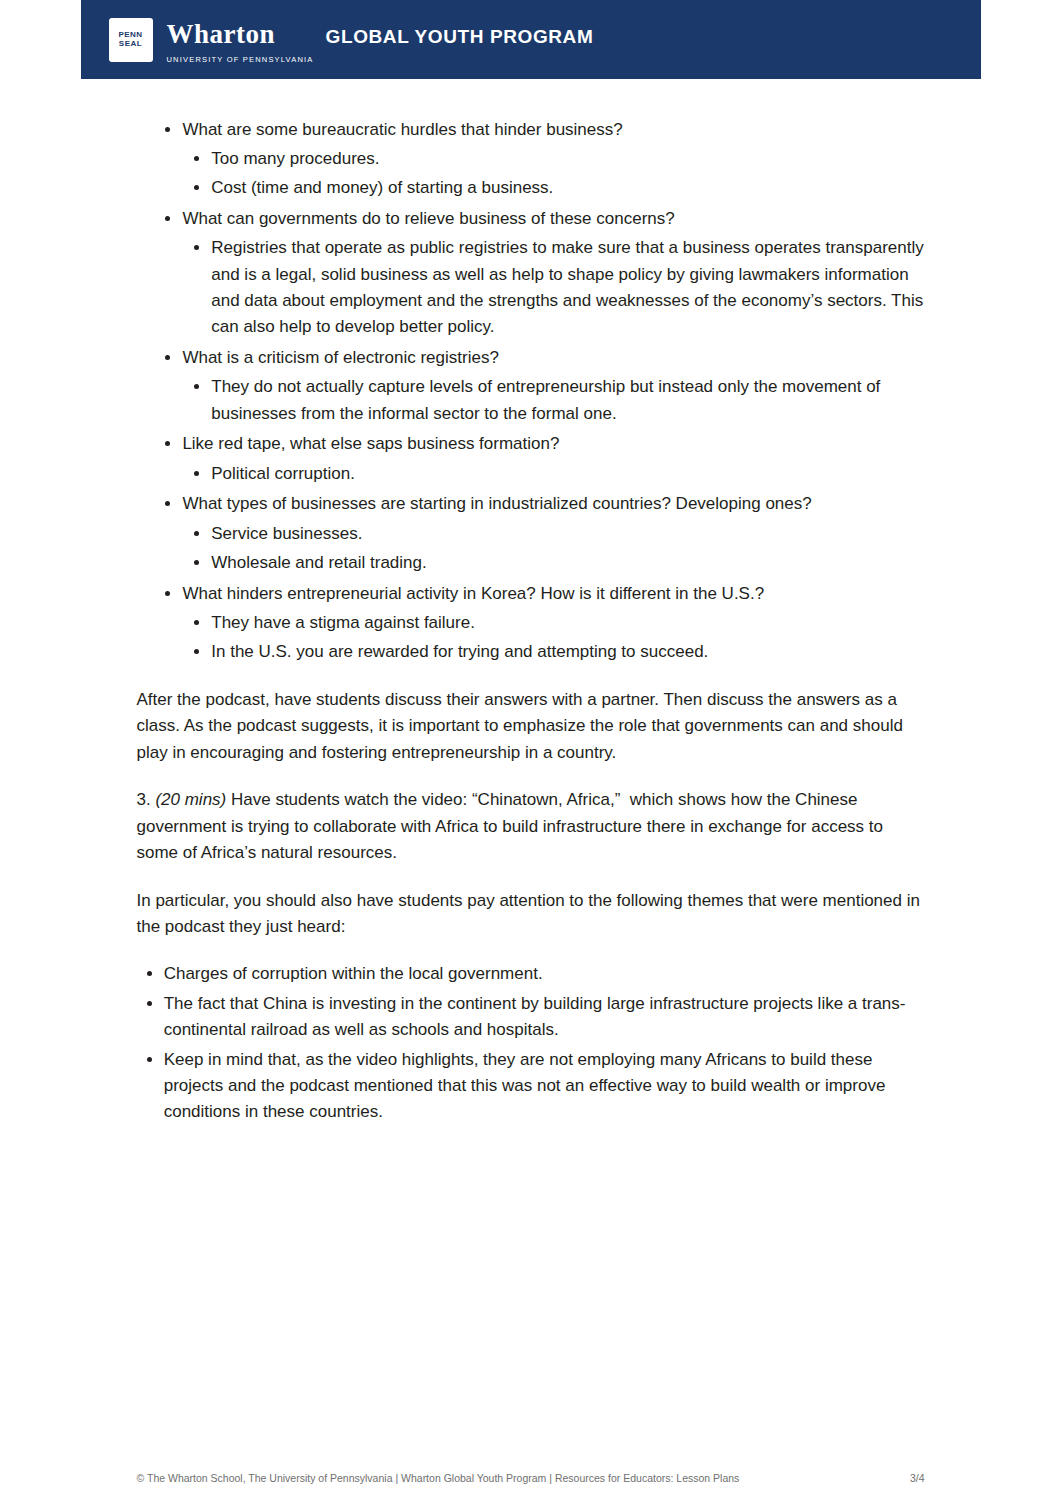PENN
SEAL
Wharton University of Pennsylvania Global Youth Program
What are some bureaucratic hurdles that hinder business?
Too many procedures.
Cost (time and money) of starting a business.
What can governments do to relieve business of these concerns?
Registries that operate as public registries to make sure that a business operates transparently and is a legal, solid business as well as help to shape policy by giving lawmakers information and data about employment and the strengths and weaknesses of the economy’s sectors. This can also help to develop better policy.
What is a criticism of electronic registries?
They do not actually capture levels of entrepreneurship but instead only the movement of businesses from the informal sector to the formal one.
Like red tape, what else saps business formation?
Political corruption.
What types of businesses are starting in industrialized countries? Developing ones?
Service businesses.
Wholesale and retail trading.
What hinders entrepreneurial activity in Korea? How is it different in the U.S.?
They have a stigma against failure.
In the U.S. you are rewarded for trying and attempting to succeed.
After the podcast, have students discuss their answers with a partner. Then discuss the answers as a class. As the podcast suggests, it is important to emphasize the role that governments can and should play in encouraging and fostering entrepreneurship in a country.
3. (20 mins) Have students watch the video: “Chinatown, Africa,” which shows how the Chinese government is trying to collaborate with Africa to build infrastructure there in exchange for access to some of Africa’s natural resources.
In particular, you should also have students pay attention to the following themes that were mentioned in the podcast they just heard:
Charges of corruption within the local government.
The fact that China is investing in the continent by building large infrastructure projects like a trans-continental railroad as well as schools and hospitals.
Keep in mind that, as the video highlights, they are not employing many Africans to build these projects and the podcast mentioned that this was not an effective way to build wealth or improve conditions in these countries.
© The Wharton School, The University of Pennsylvania | Wharton Global Youth Program | Resources for Educators: Lesson Plans
3/4